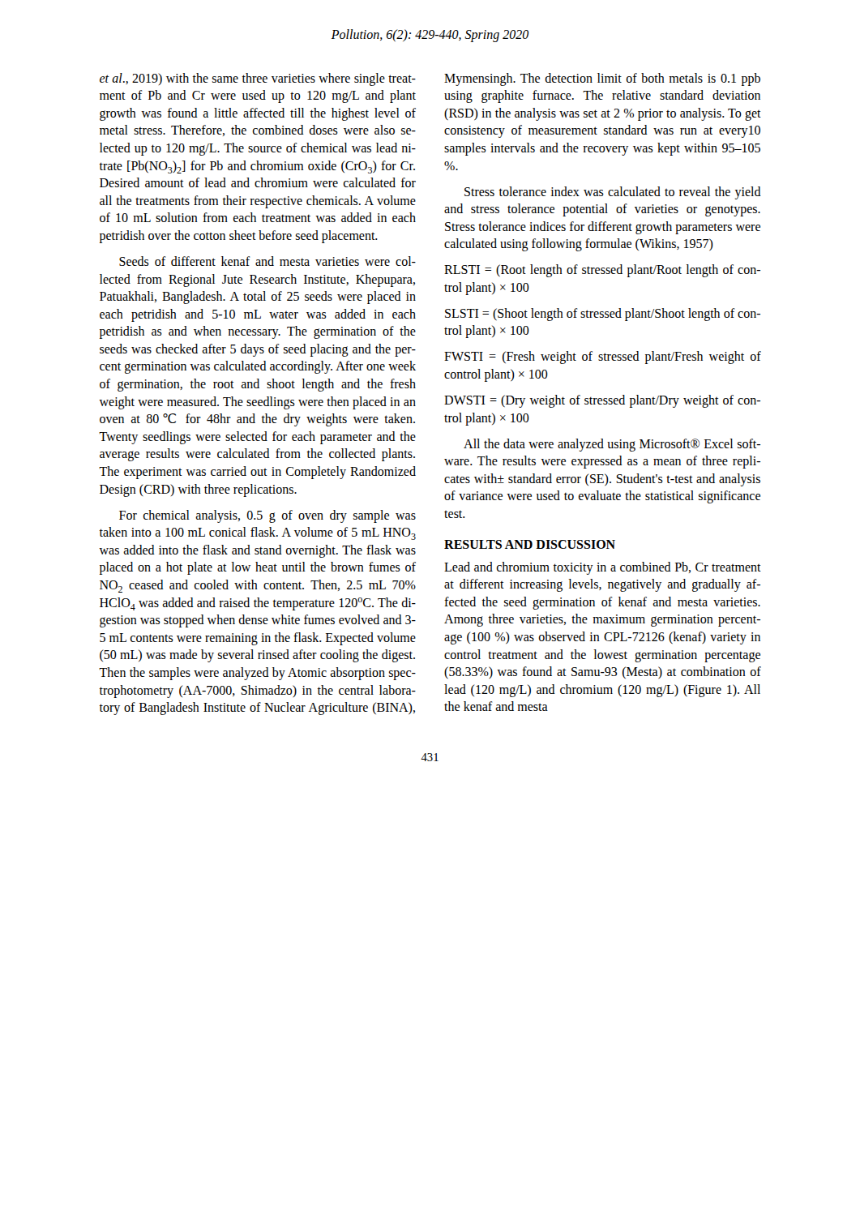Pollution, 6(2): 429-440, Spring 2020
et al., 2019) with the same three varieties where single treatment of Pb and Cr were used up to 120 mg/L and plant growth was found a little affected till the highest level of metal stress. Therefore, the combined doses were also selected up to 120 mg/L. The source of chemical was lead nitrate [Pb(NO3)2] for Pb and chromium oxide (CrO3) for Cr. Desired amount of lead and chromium were calculated for all the treatments from their respective chemicals. A volume of 10 mL solution from each treatment was added in each petridish over the cotton sheet before seed placement.
Seeds of different kenaf and mesta varieties were collected from Regional Jute Research Institute, Khepupara, Patuakhali, Bangladesh. A total of 25 seeds were placed in each petridish and 5-10 mL water was added in each petridish as and when necessary. The germination of the seeds was checked after 5 days of seed placing and the percent germination was calculated accordingly. After one week of germination, the root and shoot length and the fresh weight were measured. The seedlings were then placed in an oven at 80℃ for 48hr and the dry weights were taken. Twenty seedlings were selected for each parameter and the average results were calculated from the collected plants. The experiment was carried out in Completely Randomized Design (CRD) with three replications.
For chemical analysis, 0.5 g of oven dry sample was taken into a 100 mL conical flask. A volume of 5 mL HNO3 was added into the flask and stand overnight. The flask was placed on a hot plate at low heat until the brown fumes of NO2 ceased and cooled with content. Then, 2.5 mL 70% HClO4 was added and raised the temperature 120oC. The digestion was stopped when dense white fumes evolved and 3-5 mL contents were remaining in the flask. Expected volume (50 mL) was made by several rinsed after cooling the digest. Then the samples were analyzed by Atomic absorption spectrophotometry (AA-7000, Shimadzo) in the central laboratory of Bangladesh Institute of Nuclear Agriculture (BINA), Mymensingh. The detection limit of both metals is 0.1 ppb using graphite furnace. The relative standard deviation (RSD) in the analysis was set at 2 % prior to analysis. To get consistency of measurement standard was run at every10 samples intervals and the recovery was kept within 95–105 %.
Stress tolerance index was calculated to reveal the yield and stress tolerance potential of varieties or genotypes. Stress tolerance indices for different growth parameters were calculated using following formulae (Wikins, 1957)
RLSTI = (Root length of stressed plant/Root length of control plant) × 100
SLSTI = (Shoot length of stressed plant/Shoot length of control plant) × 100
FWSTI = (Fresh weight of stressed plant/Fresh weight of control plant) × 100
DWSTI = (Dry weight of stressed plant/Dry weight of control plant) × 100
All the data were analyzed using Microsoft® Excel software. The results were expressed as a mean of three replicates with± standard error (SE). Student's t-test and analysis of variance were used to evaluate the statistical significance test.
Results and Discussion
Lead and chromium toxicity in a combined Pb, Cr treatment at different increasing levels, negatively and gradually affected the seed germination of kenaf and mesta varieties. Among three varieties, the maximum germination percentage (100 %) was observed in CPL-72126 (kenaf) variety in control treatment and the lowest germination percentage (58.33%) was found at Samu-93 (Mesta) at combination of lead (120 mg/L) and chromium (120 mg/L) (Figure 1). All the kenaf and mesta
431